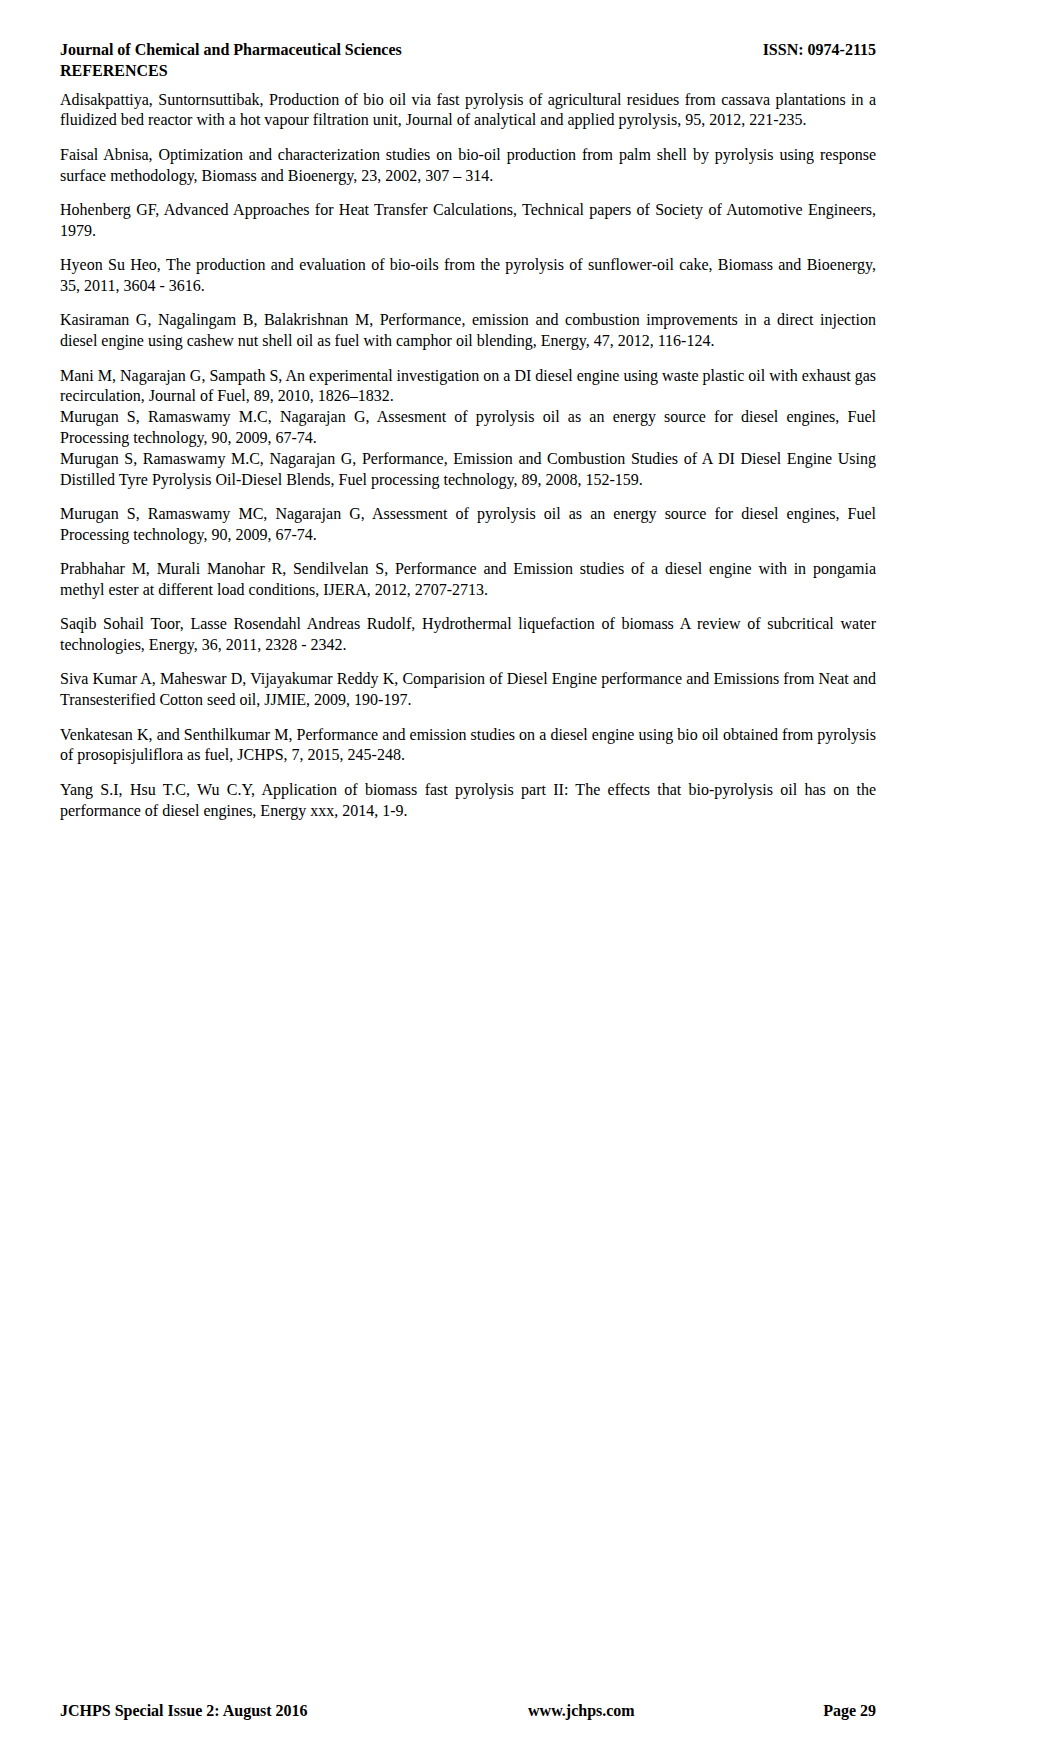Journal of Chemical and Pharmaceutical Sciences
ISSN: 0974-2115
REFERENCES
Adisakpattiya, Suntornsuttibak, Production of bio oil via fast pyrolysis of agricultural residues from cassava plantations in a fluidized bed reactor with a hot vapour filtration unit, Journal of analytical and applied pyrolysis, 95, 2012, 221-235.
Faisal Abnisa, Optimization and characterization studies on bio-oil production from palm shell by pyrolysis using response surface methodology, Biomass and Bioenergy, 23, 2002, 307 – 314.
Hohenberg GF, Advanced Approaches for Heat Transfer Calculations, Technical papers of Society of Automotive Engineers, 1979.
Hyeon Su Heo, The production and evaluation of bio-oils from the pyrolysis of sunflower-oil cake, Biomass and Bioenergy, 35, 2011, 3604 - 3616.
Kasiraman G, Nagalingam B, Balakrishnan M, Performance, emission and combustion improvements in a direct injection diesel engine using cashew nut shell oil as fuel with camphor oil blending, Energy, 47, 2012, 116-124.
Mani M, Nagarajan G, Sampath S, An experimental investigation on a DI diesel engine using waste plastic oil with exhaust gas recirculation, Journal of Fuel, 89, 2010, 1826–1832.
Murugan S, Ramaswamy M.C, Nagarajan G, Assesment of pyrolysis oil as an energy source for diesel engines, Fuel Processing technology, 90, 2009, 67-74.
Murugan S, Ramaswamy M.C, Nagarajan G, Performance, Emission and Combustion Studies of A DI Diesel Engine Using Distilled Tyre Pyrolysis Oil-Diesel Blends, Fuel processing technology, 89, 2008, 152-159.
Murugan S, Ramaswamy MC, Nagarajan G, Assessment of pyrolysis oil as an energy source for diesel engines, Fuel Processing technology, 90, 2009, 67-74.
Prabhahar M, Murali Manohar R, Sendilvelan S, Performance and Emission studies of a diesel engine with in pongamia methyl ester at different load conditions, IJERA, 2012, 2707-2713.
Saqib Sohail Toor, Lasse Rosendahl Andreas Rudolf, Hydrothermal liquefaction of biomass A review of subcritical water technologies, Energy, 36, 2011, 2328 - 2342.
Siva Kumar A, Maheswar D, Vijayakumar Reddy K, Comparision of Diesel Engine performance and Emissions from Neat and Transesterified Cotton seed oil, JJMIE, 2009, 190-197.
Venkatesan K, and Senthilkumar M, Performance and emission studies on a diesel engine using bio oil obtained from pyrolysis of prosopisjuliflora as fuel, JCHPS, 7, 2015, 245-248.
Yang S.I, Hsu T.C, Wu C.Y, Application of biomass fast pyrolysis part II: The effects that bio-pyrolysis oil has on the performance of diesel engines, Energy xxx, 2014, 1-9.
JCHPS Special Issue 2: August 2016
www.jchps.com
Page 29